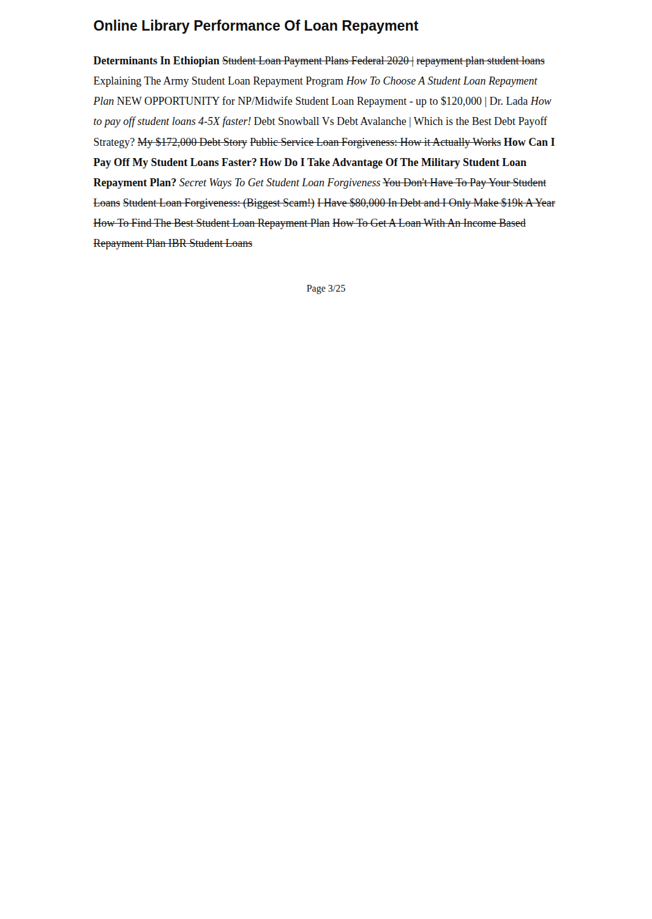Online Library Performance Of Loan Repayment
Determinants In Ethiopian Student Loan Payment Plans Federal 2020 | repayment plan student loans Explaining The Army Student Loan Repayment Program How To Choose A Student Loan Repayment Plan NEW OPPORTUNITY for NP/Midwife Student Loan Repayment - up to $120,000 | Dr. Lada How to pay off student loans 4-5X faster! Debt Snowball Vs Debt Avalanche | Which is the Best Debt Payoff Strategy? My $172,000 Debt Story Public Service Loan Forgiveness: How it Actually Works How Can I Pay Off My Student Loans Faster? How Do I Take Advantage Of The Military Student Loan Repayment Plan? Secret Ways To Get Student Loan Forgiveness You Don't Have To Pay Your Student Loans Student Loan Forgiveness: (Biggest Scam!) I Have $80,000 In Debt and I Only Make $19k A Year How To Find The Best Student Loan Repayment Plan How To Get A Loan With An Income Based Repayment Plan IBR Student Loans
Page 3/25